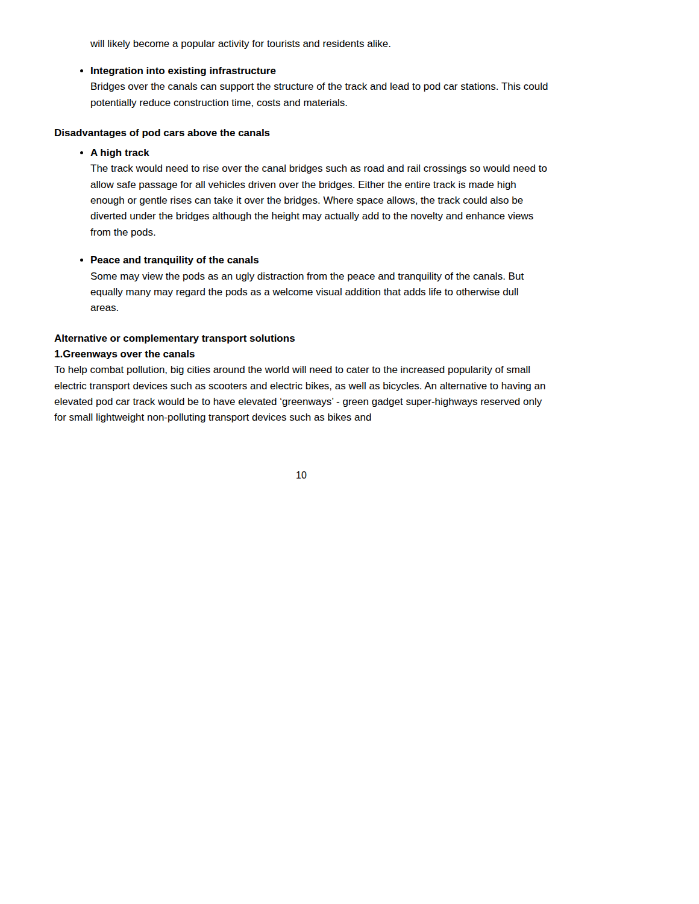will likely become a popular activity for tourists and residents alike.
Integration into existing infrastructure Bridges over the canals can support the structure of the track and lead to pod car stations. This could potentially reduce construction time, costs and materials.
Disadvantages of pod cars above the canals
A high track The track would need to rise over the canal bridges such as road and rail crossings so would need to allow safe passage for all vehicles driven over the bridges. Either the entire track is made high enough or gentle rises can take it over the bridges. Where space allows, the track could also be diverted under the bridges although the height may actually add to the novelty and enhance views from the pods.
Peace and tranquility of the canals Some may view the pods as an ugly distraction from the peace and tranquility of the canals. But equally many may regard the pods as a welcome visual addition that adds life to otherwise dull areas.
Alternative or complementary transport solutions
1.Greenways over the canals
To help combat pollution, big cities around the world will need to cater to the increased popularity of small electric transport devices such as scooters and electric bikes, as well as bicycles. An alternative to having an elevated pod car track would be to have elevated ‘greenways’ - green gadget super-highways reserved only for small lightweight non-polluting transport devices such as bikes and
10